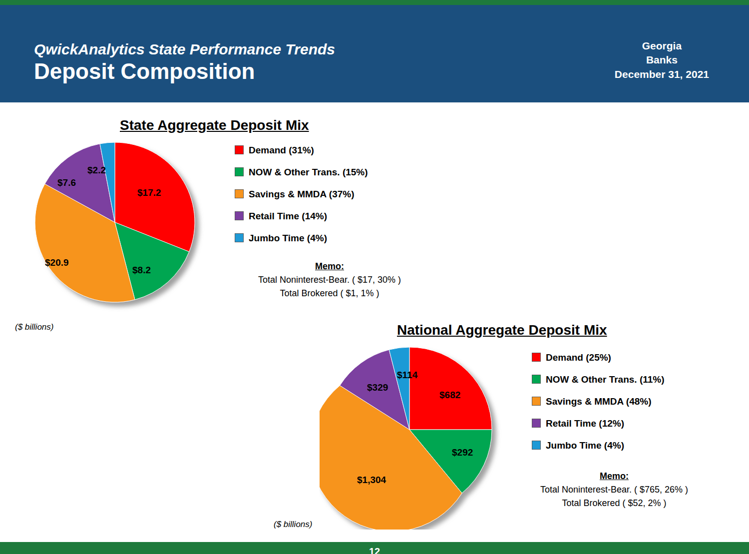QwickAnalytics State Performance Trends
Deposit Composition
Georgia
Banks
December 31, 2021
State Aggregate Deposit Mix
$17.2
$8.2
$20.9
$7.6
$2.2
Demand (31%)
NOW & Other Trans. (15%)
Savings & MMDA (37%)
Retail Time (14%)
Jumbo Time (4%)
Memo:
Total Noninterest-Bear. ( $17, 30% )
Total Brokered ( $1, 1% )
($ billions)
National Aggregate Deposit Mix
$682
$292
$1,304
$329
$114
Demand (25%)
NOW & Other Trans. (11%)
Savings & MMDA (48%)
Retail Time (12%)
Jumbo Time (4%)
Memo:
Total Noninterest-Bear. ( $765, 26% )
Total Brokered ( $52, 2% )
($ billions)
12